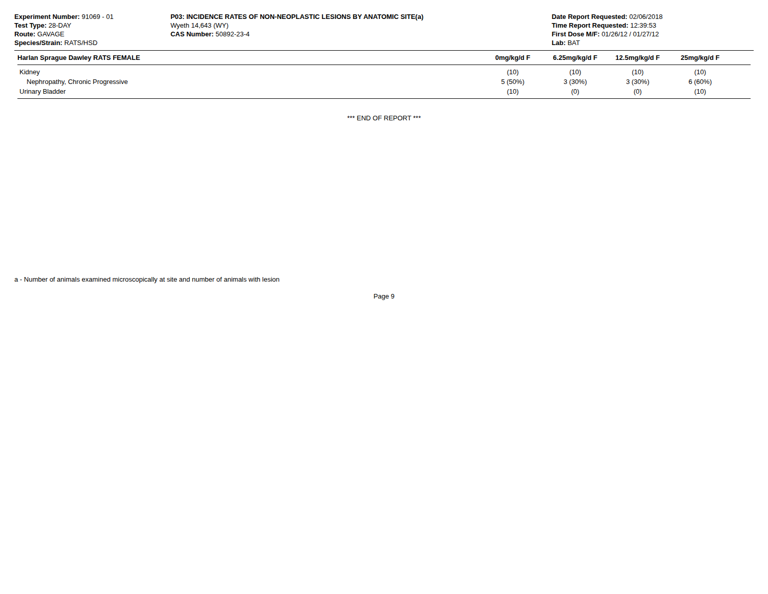| Experiment Number: 91069 - 01 | P03: INCIDENCE RATES OF NON-NEOPLASTIC LESIONS BY ANATOMIC SITE(a) | Date Report Requested: 02/06/2018 |
| Test Type: 28-DAY | Wyeth 14,643 (WY) | Time Report Requested: 12:39:53 |
| Route: GAVAGE | CAS Number: 50892-23-4 | First Dose M/F: 01/26/12 / 01/27/12 |
| Species/Strain: RATS/HSD | | Lab: BAT |
| Harlan Sprague Dawley RATS FEMALE | 0mg/kg/d F | 6.25mg/kg/d F | 12.5mg/kg/d F | 25mg/kg/d F | |
| --- | --- | --- | --- | --- | --- |
| Kidney | (10) | (10) | (10) | (10) | |
| Nephropathy, Chronic Progressive | 5 (50%) | 3 (30%) | 3 (30%) | 6 (60%) | |
| Urinary Bladder | (10) | (0) | (0) | (10) | |
*** END OF REPORT ***
a - Number of animals examined microscopically at site and number of animals with lesion
Page 9